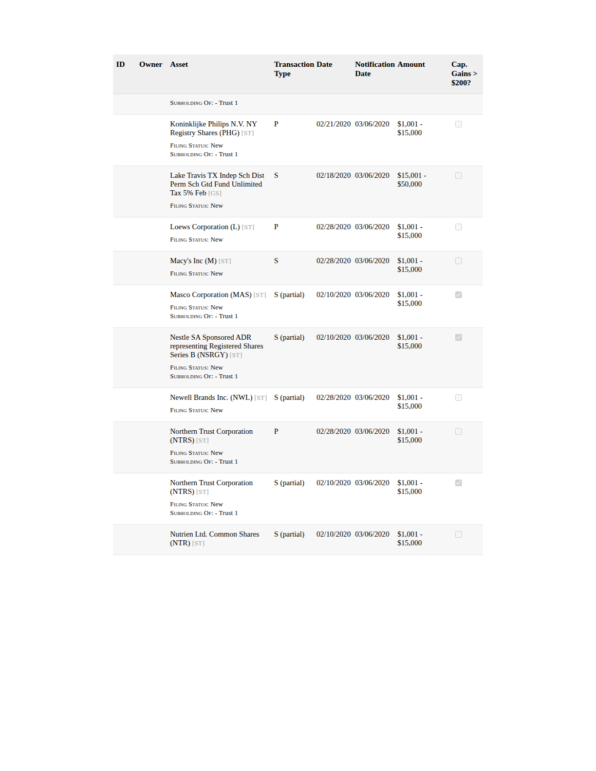| ID | Owner | Asset | Transaction Type | Date | Notification Date | Amount | Cap. Gains > $200? |
| --- | --- | --- | --- | --- | --- | --- | --- |
| | | Subholding Of: - Trust 1 | | | | | |
| | | Koninklijke Philips N.V. NY Registry Shares (PHG) [ST] Filing Status: New Subholding Of: - Trust 1 | P | 02/21/2020 | 03/06/2020 | $1,001 - $15,000 | |
| | | Lake Travis TX Indep Sch Dist Perm Sch Gtd Fund Unlimited Tax 5% Feb [GS] Filing Status: New | S | 02/18/2020 | 03/06/2020 | $15,001 - $50,000 | |
| | | Loews Corporation (L) [ST] Filing Status: New | P | 02/28/2020 | 03/06/2020 | $1,001 - $15,000 | |
| | | Macy's Inc (M) [ST] Filing Status: New | S | 02/28/2020 | 03/06/2020 | $1,001 - $15,000 | |
| | | Masco Corporation (MAS) [ST] Filing Status: New Subholding Of: - Trust 1 | S (partial) | 02/10/2020 | 03/06/2020 | $1,001 - $15,000 | |
| | | Nestle SA Sponsored ADR representing Registered Shares Series B (NSRGY) [ST] Filing Status: New Subholding Of: - Trust 1 | S (partial) | 02/10/2020 | 03/06/2020 | $1,001 - $15,000 | |
| | | Newell Brands Inc. (NWL) [ST] Filing Status: New | S (partial) | 02/28/2020 | 03/06/2020 | $1,001 - $15,000 | |
| | | Northern Trust Corporation (NTRS) [ST] Filing Status: New Subholding Of: - Trust 1 | P | 02/28/2020 | 03/06/2020 | $1,001 - $15,000 | |
| | | Northern Trust Corporation (NTRS) [ST] Filing Status: New Subholding Of: - Trust 1 | S (partial) | 02/10/2020 | 03/06/2020 | $1,001 - $15,000 | |
| | | Nutrien Ltd. Common Shares (NTR) [ST] | S (partial) | 02/10/2020 | 03/06/2020 | $1,001 - $15,000 | |